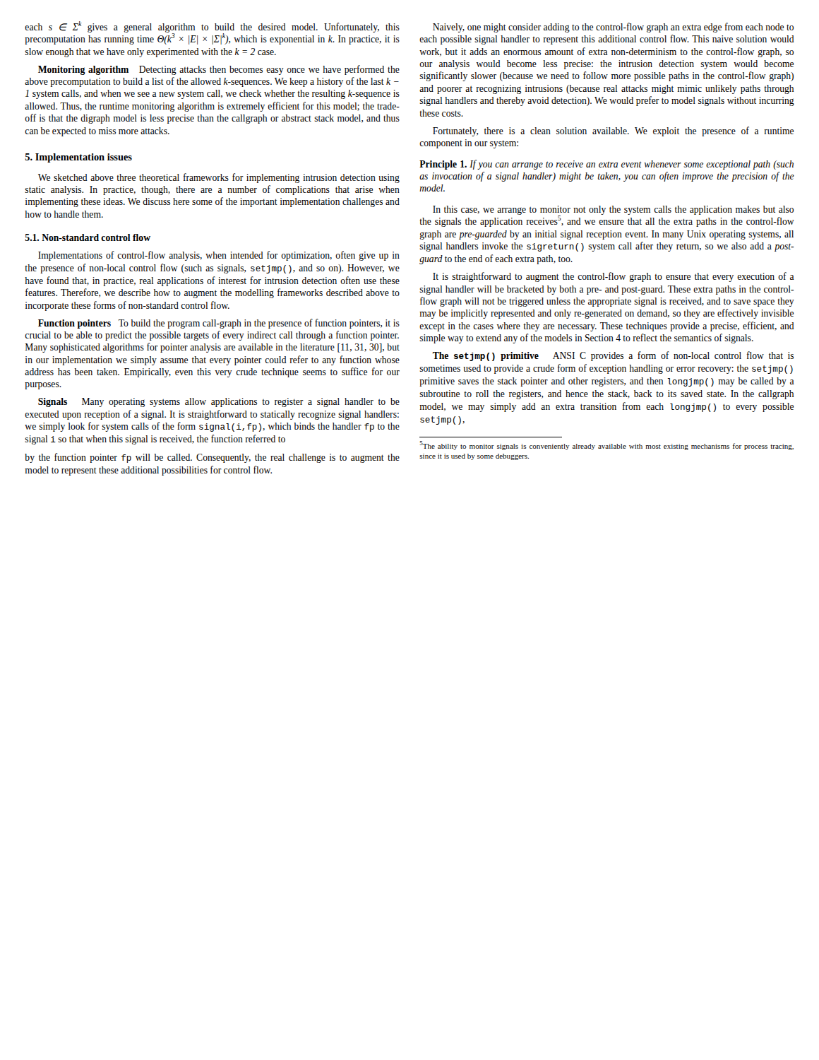each s ∈ Σk gives a general algorithm to build the desired model. Unfortunately, this precomputation has running time Θ(k3 × |E| × |Σ|k), which is exponential in k. In practice, it is slow enough that we have only experimented with the k = 2 case.
Monitoring algorithm Detecting attacks then becomes easy once we have performed the above precomputation to build a list of the allowed k-sequences. We keep a history of the last k − 1 system calls, and when we see a new system call, we check whether the resulting k-sequence is allowed. Thus, the runtime monitoring algorithm is extremely efficient for this model; the trade-off is that the digraph model is less precise than the callgraph or abstract stack model, and thus can be expected to miss more attacks.
5. Implementation issues
We sketched above three theoretical frameworks for implementing intrusion detection using static analysis. In practice, though, there are a number of complications that arise when implementing these ideas. We discuss here some of the important implementation challenges and how to handle them.
5.1. Non-standard control flow
Implementations of control-flow analysis, when intended for optimization, often give up in the presence of non-local control flow (such as signals, setjmp(), and so on). However, we have found that, in practice, real applications of interest for intrusion detection often use these features. Therefore, we describe how to augment the modelling frameworks described above to incorporate these forms of non-standard control flow.
Function pointers To build the program call-graph in the presence of function pointers, it is crucial to be able to predict the possible targets of every indirect call through a function pointer. Many sophisticated algorithms for pointer analysis are available in the literature [11, 31, 30], but in our implementation we simply assume that every pointer could refer to any function whose address has been taken. Empirically, even this very crude technique seems to suffice for our purposes.
Signals Many operating systems allow applications to register a signal handler to be executed upon reception of a signal. It is straightforward to statically recognize signal handlers: we simply look for system calls of the form signal(i,fp), which binds the handler fp to the signal i so that when this signal is received, the function referred to
by the function pointer fp will be called. Consequently, the real challenge is to augment the model to represent these additional possibilities for control flow.
Naively, one might consider adding to the control-flow graph an extra edge from each node to each possible signal handler to represent this additional control flow. This naive solution would work, but it adds an enormous amount of extra non-determinism to the control-flow graph, so our analysis would become less precise: the intrusion detection system would become significantly slower (because we need to follow more possible paths in the control-flow graph) and poorer at recognizing intrusions (because real attacks might mimic unlikely paths through signal handlers and thereby avoid detection). We would prefer to model signals without incurring these costs.
Fortunately, there is a clean solution available. We exploit the presence of a runtime component in our system:
Principle 1. If you can arrange to receive an extra event whenever some exceptional path (such as invocation of a signal handler) might be taken, you can often improve the precision of the model.
In this case, we arrange to monitor not only the system calls the application makes but also the signals the application receives5, and we ensure that all the extra paths in the control-flow graph are pre-guarded by an initial signal reception event. In many Unix operating systems, all signal handlers invoke the sigreturn() system call after they return, so we also add a post-guard to the end of each extra path, too.
It is straightforward to augment the control-flow graph to ensure that every execution of a signal handler will be bracketed by both a pre- and post-guard. These extra paths in the control-flow graph will not be triggered unless the appropriate signal is received, and to save space they may be implicitly represented and only re-generated on demand, so they are effectively invisible except in the cases where they are necessary. These techniques provide a precise, efficient, and simple way to extend any of the models in Section 4 to reflect the semantics of signals.
The setjmp() primitive ANSI C provides a form of non-local control flow that is sometimes used to provide a crude form of exception handling or error recovery: the setjmp() primitive saves the stack pointer and other registers, and then longjmp() may be called by a subroutine to roll the registers, and hence the stack, back to its saved state. In the callgraph model, we may simply add an extra transition from each longjmp() to every possible setjmp(),
5The ability to monitor signals is conveniently already available with most existing mechanisms for process tracing, since it is used by some debuggers.